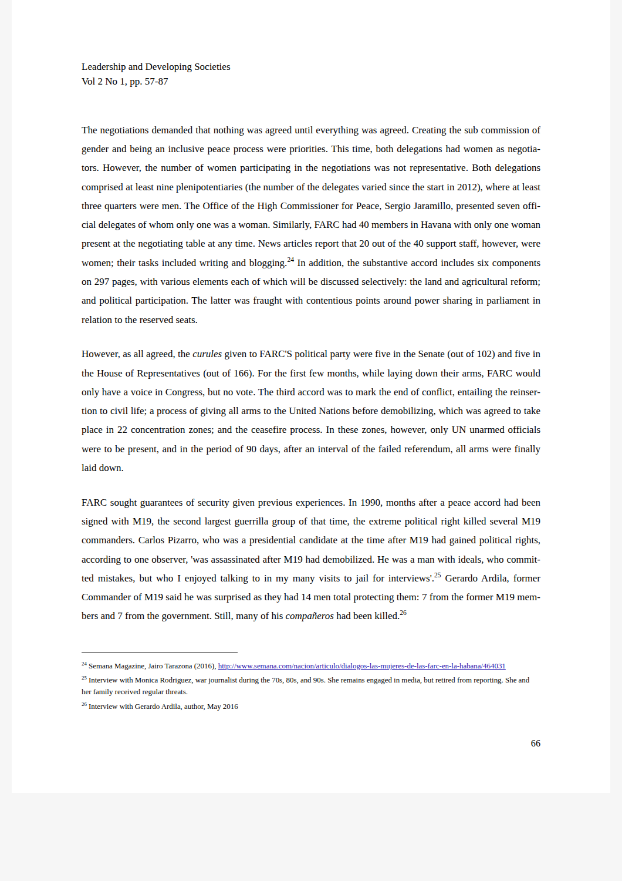Leadership and Developing Societies Vol 2 No 1, pp. 57-87
The negotiations demanded that nothing was agreed until everything was agreed. Creating the sub commission of gender and being an inclusive peace process were priorities. This time, both delegations had women as negotiators. However, the number of women participating in the negotiations was not representative. Both delegations comprised at least nine plenipotentiaries (the number of the delegates varied since the start in 2012), where at least three quarters were men. The Office of the High Commissioner for Peace, Sergio Jaramillo, presented seven official delegates of whom only one was a woman. Similarly, FARC had 40 members in Havana with only one woman present at the negotiating table at any time. News articles report that 20 out of the 40 support staff, however, were women; their tasks included writing and blogging.24 In addition, the substantive accord includes six components on 297 pages, with various elements each of which will be discussed selectively: the land and agricultural reform; and political participation. The latter was fraught with contentious points around power sharing in parliament in relation to the reserved seats.
However, as all agreed, the curules given to FARC'S political party were five in the Senate (out of 102) and five in the House of Representatives (out of 166). For the first few months, while laying down their arms, FARC would only have a voice in Congress, but no vote. The third accord was to mark the end of conflict, entailing the reinsertion to civil life; a process of giving all arms to the United Nations before demobilizing, which was agreed to take place in 22 concentration zones; and the ceasefire process. In these zones, however, only UN unarmed officials were to be present, and in the period of 90 days, after an interval of the failed referendum, all arms were finally laid down.
FARC sought guarantees of security given previous experiences. In 1990, months after a peace accord had been signed with M19, the second largest guerrilla group of that time, the extreme political right killed several M19 commanders. Carlos Pizarro, who was a presidential candidate at the time after M19 had gained political rights, according to one observer, 'was assassinated after M19 had demobilized. He was a man with ideals, who committed mistakes, but who I enjoyed talking to in my many visits to jail for interviews'.25 Gerardo Ardila, former Commander of M19 said he was surprised as they had 14 men total protecting them: 7 from the former M19 members and 7 from the government. Still, many of his compañeros had been killed.26
24 Semana Magazine, Jairo Tarazona (2016), http://www.semana.com/nacion/articulo/dialogos-las-mujeres-de-las-farc-en-la-habana/464031
25 Interview with Monica Rodriguez, war journalist during the 70s, 80s, and 90s. She remains engaged in media, but retired from reporting. She and her family received regular threats.
26 Interview with Gerardo Ardila, author, May 2016
66